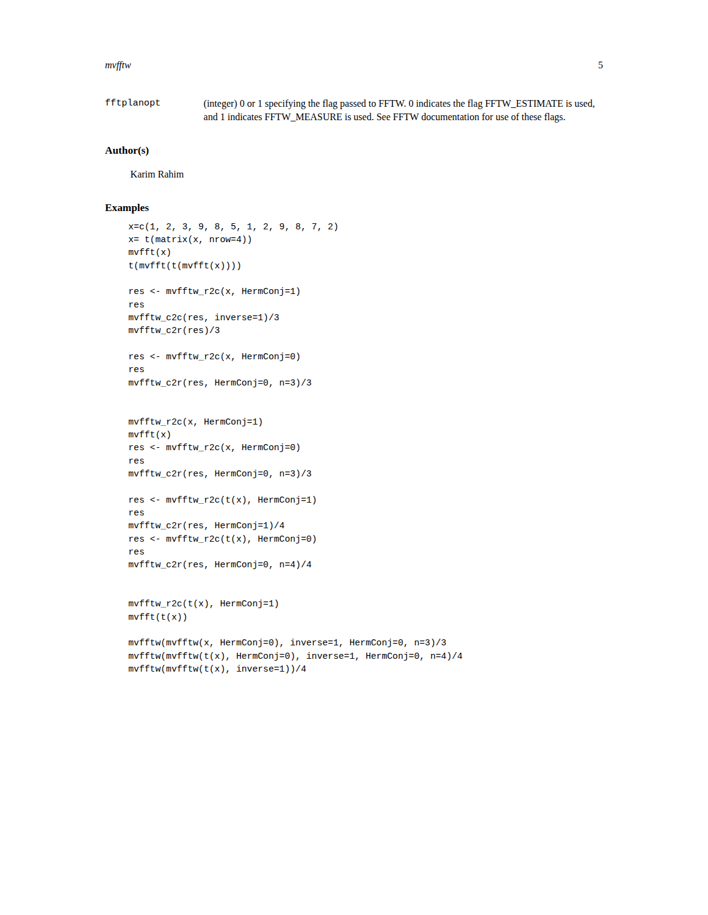mvfftw 5
fftplanopt
(integer) 0 or 1 specifying the flag passed to FFTW. 0 indicates the flag FFTW_ESTIMATE is used, and 1 indicates FFTW_MEASURE is used. See FFTW documentation for use of these flags.
Author(s)
Karim Rahim
Examples
x=c(1, 2, 3, 9, 8, 5, 1, 2, 9, 8, 7, 2)
x= t(matrix(x, nrow=4))
mvfft(x)
t(mvfft(t(mvfft(x))))

res <- mvfftw_r2c(x, HermConj=1)
res
mvfftw_c2c(res, inverse=1)/3
mvfftw_c2r(res)/3

res <- mvfftw_r2c(x, HermConj=0)
res
mvfftw_c2r(res, HermConj=0, n=3)/3


mvfftw_r2c(x, HermConj=1)
mvfft(x)
res <- mvfftw_r2c(x, HermConj=0)
res
mvfftw_c2r(res, HermConj=0, n=3)/3

res <- mvfftw_r2c(t(x), HermConj=1)
res
mvfftw_c2r(res, HermConj=1)/4
res <- mvfftw_r2c(t(x), HermConj=0)
res
mvfftw_c2r(res, HermConj=0, n=4)/4


mvfftw_r2c(t(x), HermConj=1)
mvfft(t(x))

mvfftw(mvfftw(x, HermConj=0), inverse=1, HermConj=0, n=3)/3
mvfftw(mvfftw(t(x), HermConj=0), inverse=1, HermConj=0, n=4)/4
mvfftw(mvfftw(t(x), inverse=1))/4